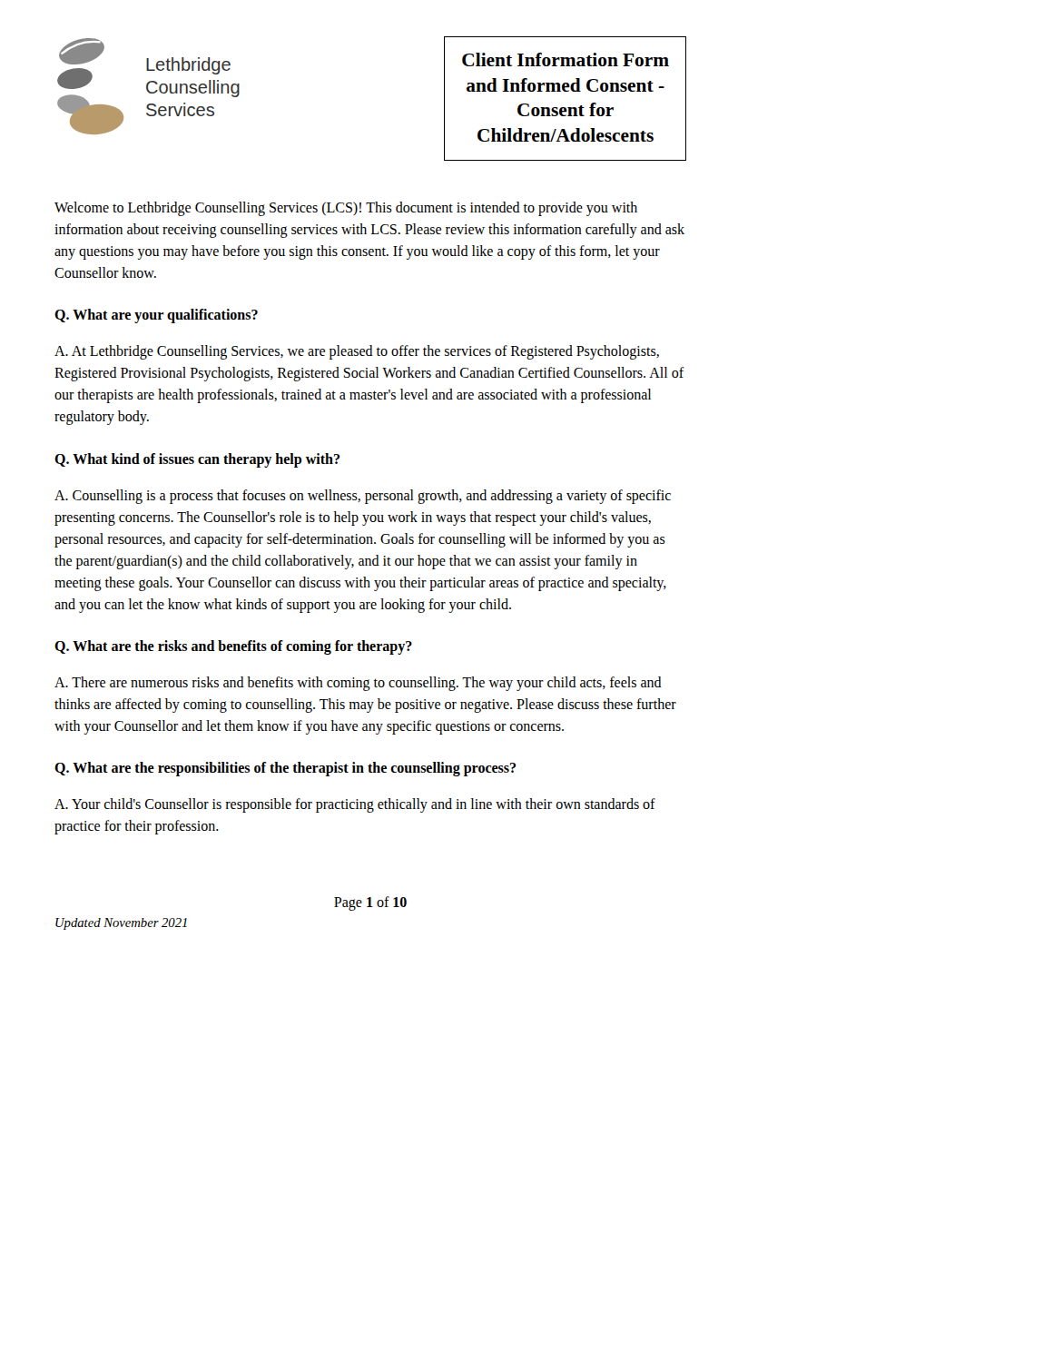Lethbridge
Counselling
Services
Client Information Form
and Informed Consent -
Consent for
Children/Adolescents
Welcome to Lethbridge Counselling Services (LCS)! This document is intended to provide you with information about receiving counselling services with LCS. Please review this information carefully and ask any questions you may have before you sign this consent. If you would like a copy of this form, let your Counsellor know.
Q. What are your qualifications?
A. At Lethbridge Counselling Services, we are pleased to offer the services of Registered Psychologists, Registered Provisional Psychologists, Registered Social Workers and Canadian Certified Counsellors. All of our therapists are health professionals, trained at a master's level and are associated with a professional regulatory body.
Q. What kind of issues can therapy help with?
A. Counselling is a process that focuses on wellness, personal growth, and addressing a variety of specific presenting concerns. The Counsellor's role is to help you work in ways that respect your child's values, personal resources, and capacity for self-determination. Goals for counselling will be informed by you as the parent/guardian(s) and the child collaboratively, and it our hope that we can assist your family in meeting these goals. Your Counsellor can discuss with you their particular areas of practice and specialty, and you can let the know what kinds of support you are looking for your child.
Q. What are the risks and benefits of coming for therapy?
A. There are numerous risks and benefits with coming to counselling. The way your child acts, feels and thinks are affected by coming to counselling. This may be positive or negative. Please discuss these further with your Counsellor and let them know if you have any specific questions or concerns.
Q. What are the responsibilities of the therapist in the counselling process?
A. Your child's Counsellor is responsible for practicing ethically and in line with their own standards of practice for their profession.
Page 1 of 10
Updated November 2021